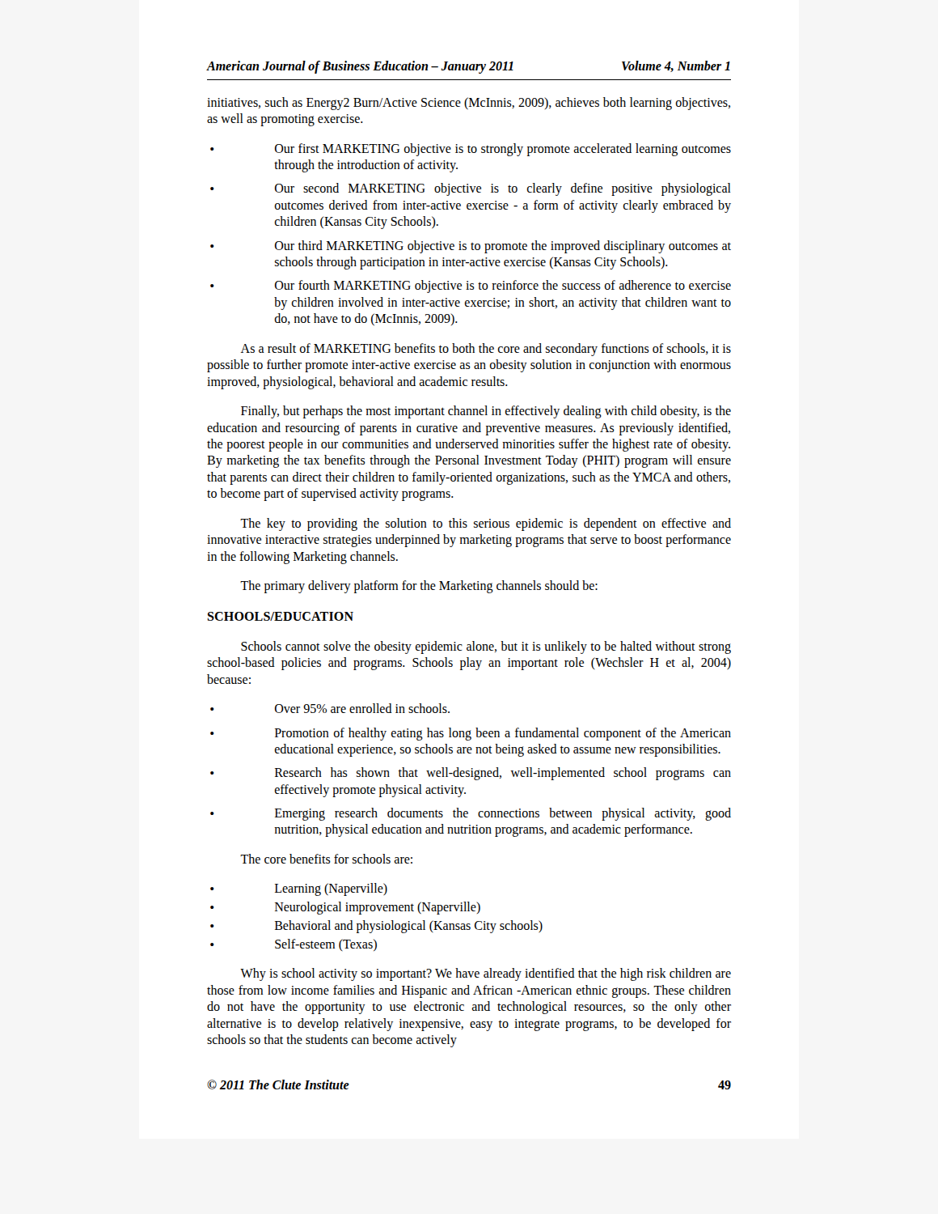American Journal of Business Education – January 2011 Volume 4, Number 1
initiatives, such as Energy2 Burn/Active Science (McInnis, 2009), achieves both learning objectives, as well as promoting exercise.
Our first MARKETING objective is to strongly promote accelerated learning outcomes through the introduction of activity.
Our second MARKETING objective is to clearly define positive physiological outcomes derived from inter-active exercise - a form of activity clearly embraced by children (Kansas City Schools).
Our third MARKETING objective is to promote the improved disciplinary outcomes at schools through participation in inter-active exercise (Kansas City Schools).
Our fourth MARKETING objective is to reinforce the success of adherence to exercise by children involved in inter-active exercise; in short, an activity that children want to do, not have to do (McInnis, 2009).
As a result of MARKETING benefits to both the core and secondary functions of schools, it is possible to further promote inter-active exercise as an obesity solution in conjunction with enormous improved, physiological, behavioral and academic results.
Finally, but perhaps the most important channel in effectively dealing with child obesity, is the education and resourcing of parents in curative and preventive measures. As previously identified, the poorest people in our communities and underserved minorities suffer the highest rate of obesity. By marketing the tax benefits through the Personal Investment Today (PHIT) program will ensure that parents can direct their children to family-oriented organizations, such as the YMCA and others, to become part of supervised activity programs.
The key to providing the solution to this serious epidemic is dependent on effective and innovative interactive strategies underpinned by marketing programs that serve to boost performance in the following Marketing channels.
The primary delivery platform for the Marketing channels should be:
SCHOOLS/EDUCATION
Schools cannot solve the obesity epidemic alone, but it is unlikely to be halted without strong school-based policies and programs. Schools play an important role (Wechsler H et al, 2004) because:
Over 95% are enrolled in schools.
Promotion of healthy eating has long been a fundamental component of the American educational experience, so schools are not being asked to assume new responsibilities.
Research has shown that well-designed, well-implemented school programs can effectively promote physical activity.
Emerging research documents the connections between physical activity, good nutrition, physical education and nutrition programs, and academic performance.
The core benefits for schools are:
Learning (Naperville)
Neurological improvement (Naperville)
Behavioral and physiological (Kansas City schools)
Self-esteem (Texas)
Why is school activity so important? We have already identified that the high risk children are those from low income families and Hispanic and African -American ethnic groups. These children do not have the opportunity to use electronic and technological resources, so the only other alternative is to develop relatively inexpensive, easy to integrate programs, to be developed for schools so that the students can become actively
© 2011 The Clute Institute 49